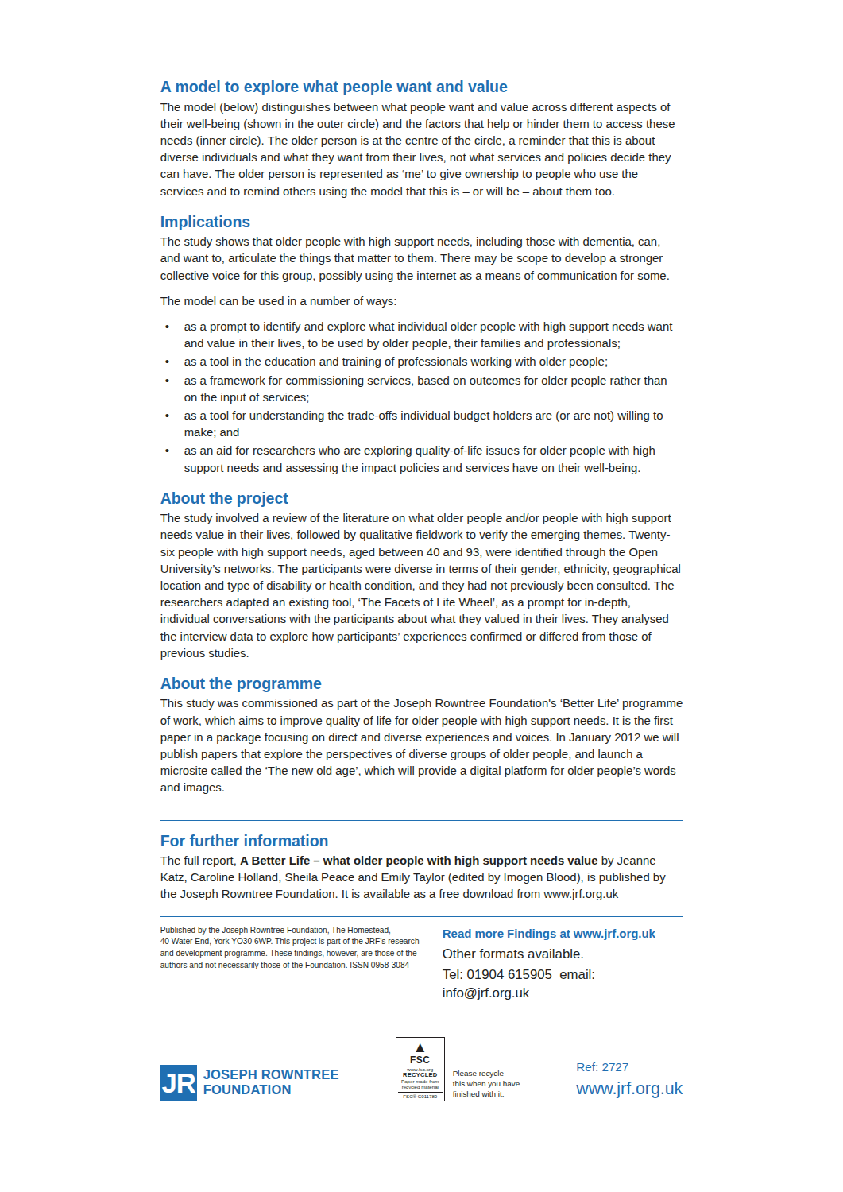A model to explore what people want and value
The model (below) distinguishes between what people want and value across different aspects of their well-being (shown in the outer circle) and the factors that help or hinder them to access these needs (inner circle). The older person is at the centre of the circle, a reminder that this is about diverse individuals and what they want from their lives, not what services and policies decide they can have. The older person is represented as ‘me’ to give ownership to people who use the services and to remind others using the model that this is – or will be – about them too.
Implications
The study shows that older people with high support needs, including those with dementia, can, and want to, articulate the things that matter to them. There may be scope to develop a stronger collective voice for this group, possibly using the internet as a means of communication for some.
The model can be used in a number of ways:
as a prompt to identify and explore what individual older people with high support needs want and value in their lives, to be used by older people, their families and professionals;
as a tool in the education and training of professionals working with older people;
as a framework for commissioning services, based on outcomes for older people rather than on the input of services;
as a tool for understanding the trade-offs individual budget holders are (or are not) willing to make; and
as an aid for researchers who are exploring quality-of-life issues for older people with high support needs and assessing the impact policies and services have on their well-being.
About the project
The study involved a review of the literature on what older people and/or people with high support needs value in their lives, followed by qualitative fieldwork to verify the emerging themes. Twenty-six people with high support needs, aged between 40 and 93, were identified through the Open University’s networks. The participants were diverse in terms of their gender, ethnicity, geographical location and type of disability or health condition, and they had not previously been consulted. The researchers adapted an existing tool, ‘The Facets of Life Wheel’, as a prompt for in-depth, individual conversations with the participants about what they valued in their lives. They analysed the interview data to explore how participants’ experiences confirmed or differed from those of previous studies.
About the programme
This study was commissioned as part of the Joseph Rowntree Foundation's ‘Better Life’ programme of work, which aims to improve quality of life for older people with high support needs. It is the first paper in a package focusing on direct and diverse experiences and voices. In January 2012 we will publish papers that explore the perspectives of diverse groups of older people, and launch a microsite called the ‘The new old age’, which will provide a digital platform for older people’s words and images.
For further information
The full report, A Better Life – what older people with high support needs value by Jeanne Katz, Caroline Holland, Sheila Peace and Emily Taylor (edited by Imogen Blood), is published by the Joseph Rowntree Foundation. It is available as a free download from www.jrf.org.uk
Published by the Joseph Rowntree Foundation, The Homestead,
40 Water End, York YO30 6WP. This project is part of the JRF’s research
and development programme. These findings, however, are those of the
authors and not necessarily those of the Foundation. ISSN 0958-3084
Read more Findings at www.jrf.org.uk
Other formats available.
Tel: 01904 615905 email: info@jrf.org.uk
JR
JOSEPH ROWNTREE FOUNDATION
▲
FSC
www.fsc.org
RECYCLED
Paper made from
recycled material
FSC® C011789
Please recycle
this when you have
finished with it.
Ref: 2727
www.jrf.org.uk